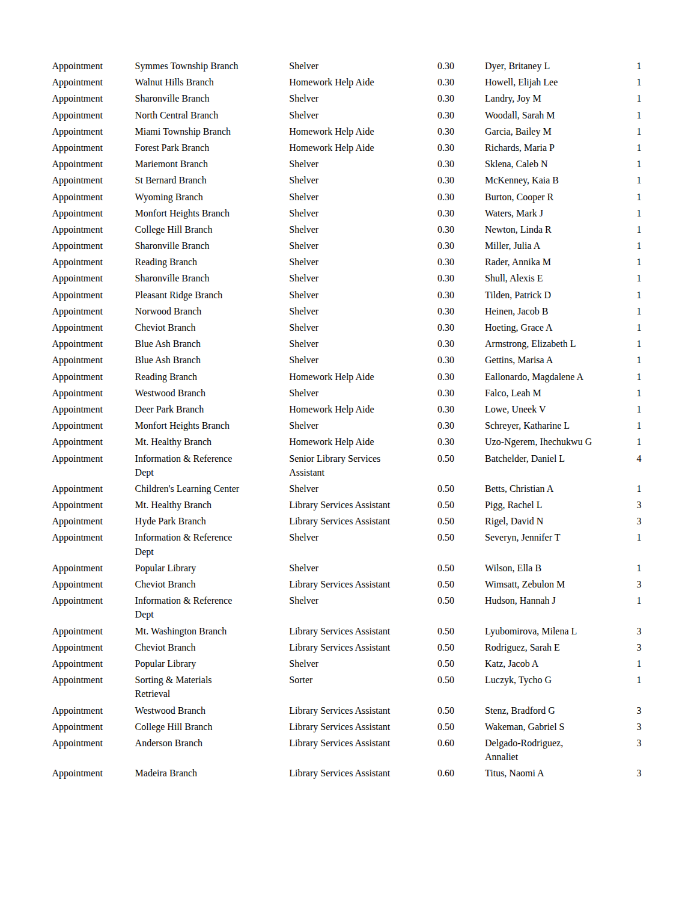| Appointment | Symmes Township Branch | Shelver | 0.30 | Dyer, Britaney L | 1 |
| Appointment | Walnut Hills Branch | Homework Help Aide | 0.30 | Howell, Elijah Lee | 1 |
| Appointment | Sharonville Branch | Shelver | 0.30 | Landry, Joy M | 1 |
| Appointment | North Central Branch | Shelver | 0.30 | Woodall, Sarah M | 1 |
| Appointment | Miami Township Branch | Homework Help Aide | 0.30 | Garcia, Bailey M | 1 |
| Appointment | Forest Park Branch | Homework Help Aide | 0.30 | Richards, Maria P | 1 |
| Appointment | Mariemont Branch | Shelver | 0.30 | Sklena, Caleb N | 1 |
| Appointment | St Bernard Branch | Shelver | 0.30 | McKenney, Kaia B | 1 |
| Appointment | Wyoming Branch | Shelver | 0.30 | Burton, Cooper R | 1 |
| Appointment | Monfort Heights Branch | Shelver | 0.30 | Waters, Mark J | 1 |
| Appointment | College Hill Branch | Shelver | 0.30 | Newton, Linda R | 1 |
| Appointment | Sharonville Branch | Shelver | 0.30 | Miller, Julia A | 1 |
| Appointment | Reading Branch | Shelver | 0.30 | Rader, Annika M | 1 |
| Appointment | Sharonville Branch | Shelver | 0.30 | Shull, Alexis E | 1 |
| Appointment | Pleasant Ridge Branch | Shelver | 0.30 | Tilden, Patrick D | 1 |
| Appointment | Norwood Branch | Shelver | 0.30 | Heinen, Jacob B | 1 |
| Appointment | Cheviot Branch | Shelver | 0.30 | Hoeting, Grace A | 1 |
| Appointment | Blue Ash Branch | Shelver | 0.30 | Armstrong, Elizabeth L | 1 |
| Appointment | Blue Ash Branch | Shelver | 0.30 | Gettins, Marisa A | 1 |
| Appointment | Reading Branch | Homework Help Aide | 0.30 | Eallonardo, Magdalene A | 1 |
| Appointment | Westwood Branch | Shelver | 0.30 | Falco, Leah M | 1 |
| Appointment | Deer Park Branch | Homework Help Aide | 0.30 | Lowe, Uneek V | 1 |
| Appointment | Monfort Heights Branch | Shelver | 0.30 | Schreyer, Katharine L | 1 |
| Appointment | Mt. Healthy Branch | Homework Help Aide | 0.30 | Uzo-Ngerem, Ihechukwu G | 1 |
| Appointment | Information & Reference Dept | Senior Library Services Assistant | 0.50 | Batchelder, Daniel L | 4 |
| Appointment | Children's Learning Center | Shelver | 0.50 | Betts, Christian A | 1 |
| Appointment | Mt. Healthy Branch | Library Services Assistant | 0.50 | Pigg, Rachel L | 3 |
| Appointment | Hyde Park Branch | Library Services Assistant | 0.50 | Rigel, David N | 3 |
| Appointment | Information & Reference Dept | Shelver | 0.50 | Severyn, Jennifer T | 1 |
| Appointment | Popular Library | Shelver | 0.50 | Wilson, Ella B | 1 |
| Appointment | Cheviot Branch | Library Services Assistant | 0.50 | Wimsatt, Zebulon M | 3 |
| Appointment | Information & Reference Dept | Shelver | 0.50 | Hudson, Hannah J | 1 |
| Appointment | Mt. Washington Branch | Library Services Assistant | 0.50 | Lyubomirova, Milena L | 3 |
| Appointment | Cheviot Branch | Library Services Assistant | 0.50 | Rodriguez, Sarah E | 3 |
| Appointment | Popular Library | Shelver | 0.50 | Katz, Jacob A | 1 |
| Appointment | Sorting & Materials Retrieval | Sorter | 0.50 | Luczyk, Tycho G | 1 |
| Appointment | Westwood Branch | Library Services Assistant | 0.50 | Stenz, Bradford G | 3 |
| Appointment | College Hill Branch | Library Services Assistant | 0.50 | Wakeman, Gabriel S | 3 |
| Appointment | Anderson Branch | Library Services Assistant | 0.60 | Delgado-Rodriguez, Annaliet | 3 |
| Appointment | Madeira Branch | Library Services Assistant | 0.60 | Titus, Naomi A | 3 |